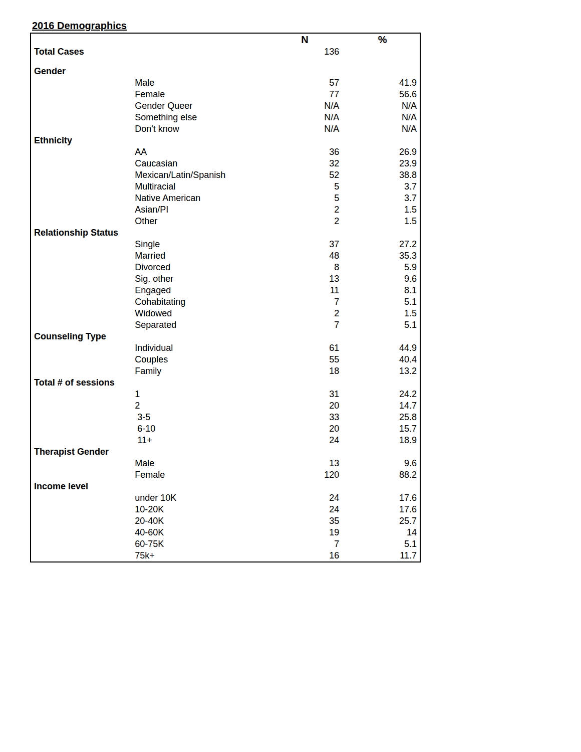2016 Demographics
| | | N | % |
| Total Cases | | 136 | |
| Gender | | | |
| | Male | 57 | 41.9 |
| | Female | 77 | 56.6 |
| | Gender Queer | N/A | N/A |
| | Something else | N/A | N/A |
| | Don't know | N/A | N/A |
| Ethnicity | | | |
| | AA | 36 | 26.9 |
| | Caucasian | 32 | 23.9 |
| | Mexican/Latin/Spanish | 52 | 38.8 |
| | Multiracial | 5 | 3.7 |
| | Native American | 5 | 3.7 |
| | Asian/PI | 2 | 1.5 |
| | Other | 2 | 1.5 |
| Relationship Status | | | |
| | Single | 37 | 27.2 |
| | Married | 48 | 35.3 |
| | Divorced | 8 | 5.9 |
| | Sig. other | 13 | 9.6 |
| | Engaged | 11 | 8.1 |
| | Cohabitating | 7 | 5.1 |
| | Widowed | 2 | 1.5 |
| | Separated | 7 | 5.1 |
| Counseling Type | | | |
| | Individual | 61 | 44.9 |
| | Couples | 55 | 40.4 |
| | Family | 18 | 13.2 |
| Total # of sessions | | | |
| | 1 | 31 | 24.2 |
| | 2 | 20 | 14.7 |
| | 3-5 | 33 | 25.8 |
| | 6-10 | 20 | 15.7 |
| | 11+ | 24 | 18.9 |
| Therapist Gender | | | |
| | Male | 13 | 9.6 |
| | Female | 120 | 88.2 |
| Income level | | | |
| | under 10K | 24 | 17.6 |
| | 10-20K | 24 | 17.6 |
| | 20-40K | 35 | 25.7 |
| | 40-60K | 19 | 14 |
| | 60-75K | 7 | 5.1 |
| | 75k+ | 16 | 11.7 |